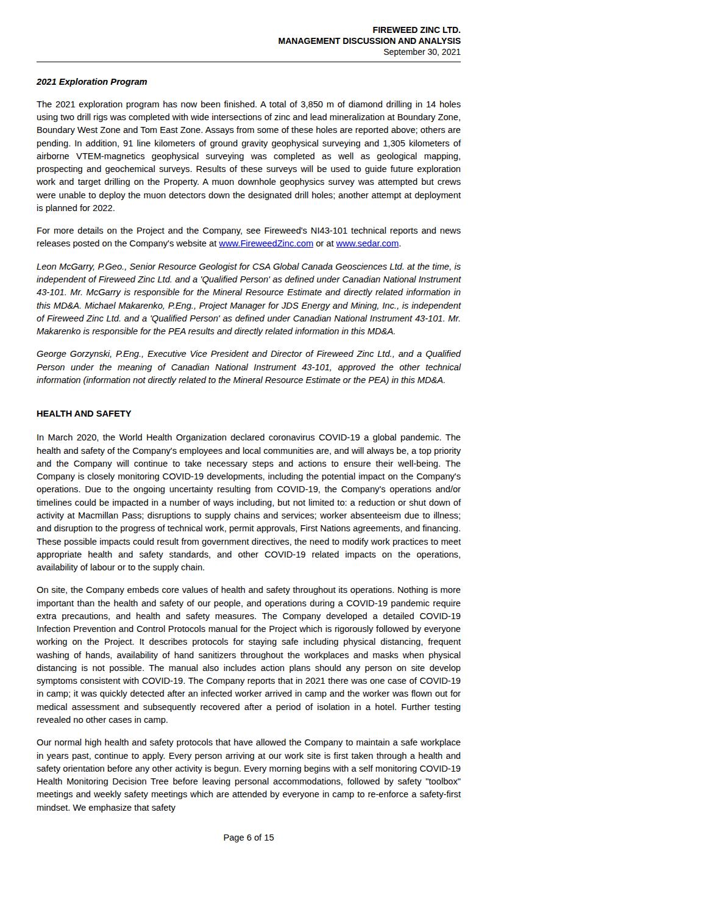FIREWEED ZINC LTD.
MANAGEMENT DISCUSSION AND ANALYSIS
September 30, 2021
2021 Exploration Program
The 2021 exploration program has now been finished. A total of 3,850 m of diamond drilling in 14 holes using two drill rigs was completed with wide intersections of zinc and lead mineralization at Boundary Zone, Boundary West Zone and Tom East Zone. Assays from some of these holes are reported above; others are pending. In addition, 91 line kilometers of ground gravity geophysical surveying and 1,305 kilometers of airborne VTEM-magnetics geophysical surveying was completed as well as geological mapping, prospecting and geochemical surveys. Results of these surveys will be used to guide future exploration work and target drilling on the Property. A muon downhole geophysics survey was attempted but crews were unable to deploy the muon detectors down the designated drill holes; another attempt at deployment is planned for 2022.
For more details on the Project and the Company, see Fireweed's NI43-101 technical reports and news releases posted on the Company's website at www.FireweedZinc.com or at www.sedar.com.
Leon McGarry, P.Geo., Senior Resource Geologist for CSA Global Canada Geosciences Ltd. at the time, is independent of Fireweed Zinc Ltd. and a 'Qualified Person' as defined under Canadian National Instrument 43-101. Mr. McGarry is responsible for the Mineral Resource Estimate and directly related information in this MD&A. Michael Makarenko, P.Eng., Project Manager for JDS Energy and Mining, Inc., is independent of Fireweed Zinc Ltd. and a 'Qualified Person' as defined under Canadian National Instrument 43-101. Mr. Makarenko is responsible for the PEA results and directly related information in this MD&A.
George Gorzynski, P.Eng., Executive Vice President and Director of Fireweed Zinc Ltd., and a Qualified Person under the meaning of Canadian National Instrument 43-101, approved the other technical information (information not directly related to the Mineral Resource Estimate or the PEA) in this MD&A.
HEALTH AND SAFETY
In March 2020, the World Health Organization declared coronavirus COVID-19 a global pandemic. The health and safety of the Company's employees and local communities are, and will always be, a top priority and the Company will continue to take necessary steps and actions to ensure their well-being. The Company is closely monitoring COVID-19 developments, including the potential impact on the Company's operations. Due to the ongoing uncertainty resulting from COVID-19, the Company's operations and/or timelines could be impacted in a number of ways including, but not limited to: a reduction or shut down of activity at Macmillan Pass; disruptions to supply chains and services; worker absenteeism due to illness; and disruption to the progress of technical work, permit approvals, First Nations agreements, and financing. These possible impacts could result from government directives, the need to modify work practices to meet appropriate health and safety standards, and other COVID-19 related impacts on the operations, availability of labour or to the supply chain.
On site, the Company embeds core values of health and safety throughout its operations. Nothing is more important than the health and safety of our people, and operations during a COVID-19 pandemic require extra precautions, and health and safety measures. The Company developed a detailed COVID-19 Infection Prevention and Control Protocols manual for the Project which is rigorously followed by everyone working on the Project. It describes protocols for staying safe including physical distancing, frequent washing of hands, availability of hand sanitizers throughout the workplaces and masks when physical distancing is not possible. The manual also includes action plans should any person on site develop symptoms consistent with COVID-19. The Company reports that in 2021 there was one case of COVID-19 in camp; it was quickly detected after an infected worker arrived in camp and the worker was flown out for medical assessment and subsequently recovered after a period of isolation in a hotel. Further testing revealed no other cases in camp.
Our normal high health and safety protocols that have allowed the Company to maintain a safe workplace in years past, continue to apply. Every person arriving at our work site is first taken through a health and safety orientation before any other activity is begun. Every morning begins with a self monitoring COVID-19 Health Monitoring Decision Tree before leaving personal accommodations, followed by safety "toolbox" meetings and weekly safety meetings which are attended by everyone in camp to re-enforce a safety-first mindset. We emphasize that safety
Page 6 of 15